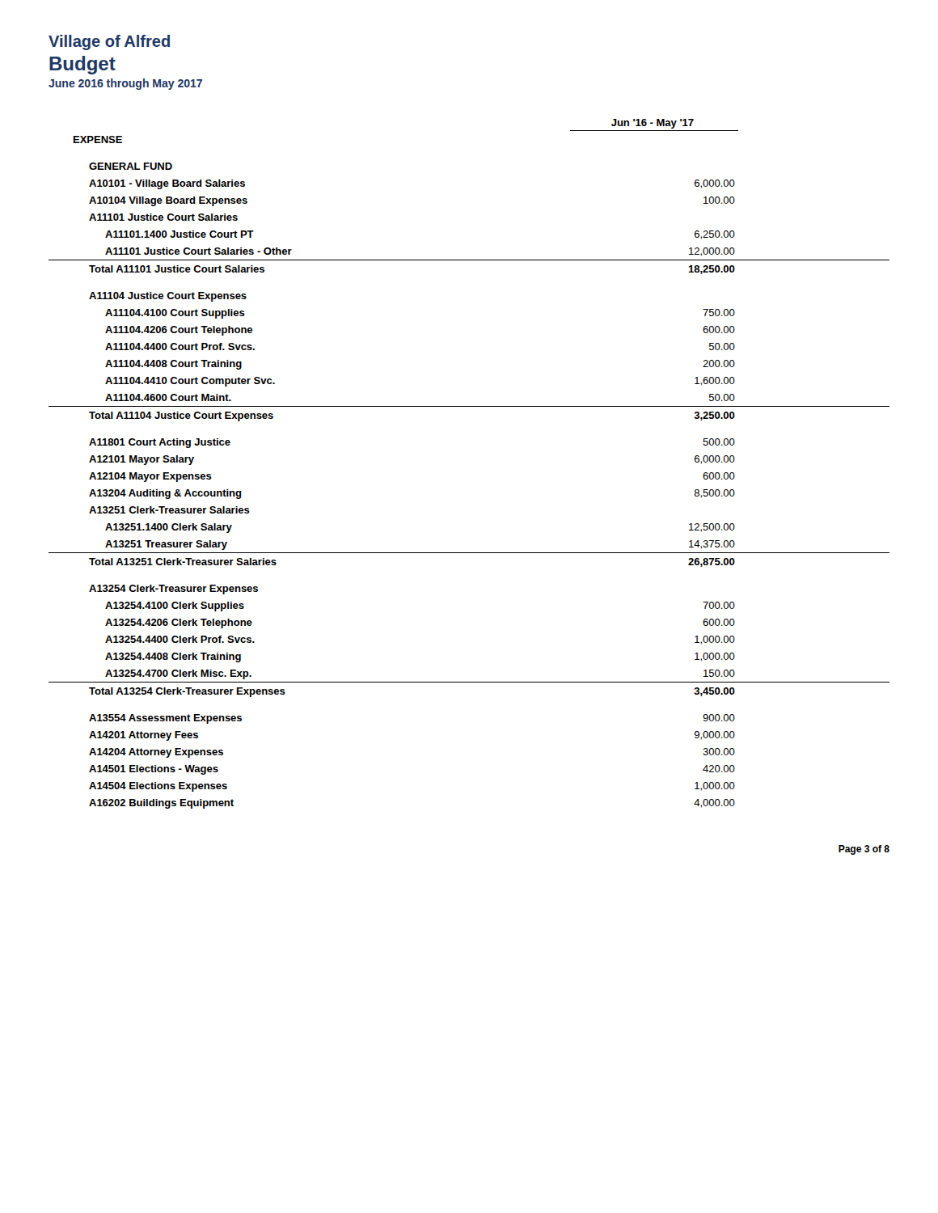Village of Alfred
Budget
June 2016 through May 2017
| | Jun '16 - May '17 | |
| EXPENSE | | |
| GENERAL FUND | | |
| A10101 - Village Board Salaries | 6,000.00 | |
| A10104 Village Board Expenses | 100.00 | |
| A11101 Justice Court Salaries | | |
| A11101.1400 Justice Court PT | 6,250.00 | |
| A11101 Justice Court Salaries - Other | 12,000.00 | |
| Total A11101 Justice Court Salaries | 18,250.00 | |
| A11104 Justice Court Expenses | | |
| A11104.4100 Court Supplies | 750.00 | |
| A11104.4206 Court Telephone | 600.00 | |
| A11104.4400 Court Prof. Svcs. | 50.00 | |
| A11104.4408 Court Training | 200.00 | |
| A11104.4410 Court Computer Svc. | 1,600.00 | |
| A11104.4600 Court Maint. | 50.00 | |
| Total A11104 Justice Court Expenses | 3,250.00 | |
| A11801 Court Acting Justice | 500.00 | |
| A12101 Mayor Salary | 6,000.00 | |
| A12104 Mayor Expenses | 600.00 | |
| A13204 Auditing & Accounting | 8,500.00 | |
| A13251 Clerk-Treasurer Salaries | | |
| A13251.1400 Clerk Salary | 12,500.00 | |
| A13251 Treasurer Salary | 14,375.00 | |
| Total A13251 Clerk-Treasurer Salaries | 26,875.00 | |
| A13254 Clerk-Treasurer Expenses | | |
| A13254.4100 Clerk Supplies | 700.00 | |
| A13254.4206 Clerk Telephone | 600.00 | |
| A13254.4400 Clerk Prof. Svcs. | 1,000.00 | |
| A13254.4408 Clerk Training | 1,000.00 | |
| A13254.4700 Clerk Misc. Exp. | 150.00 | |
| Total A13254 Clerk-Treasurer Expenses | 3,450.00 | |
| A13554 Assessment Expenses | 900.00 | |
| A14201 Attorney Fees | 9,000.00 | |
| A14204 Attorney Expenses | 300.00 | |
| A14501 Elections - Wages | 420.00 | |
| A14504 Elections Expenses | 1,000.00 | |
| A16202 Buildings Equipment | 4,000.00 | |
Page 3 of 8